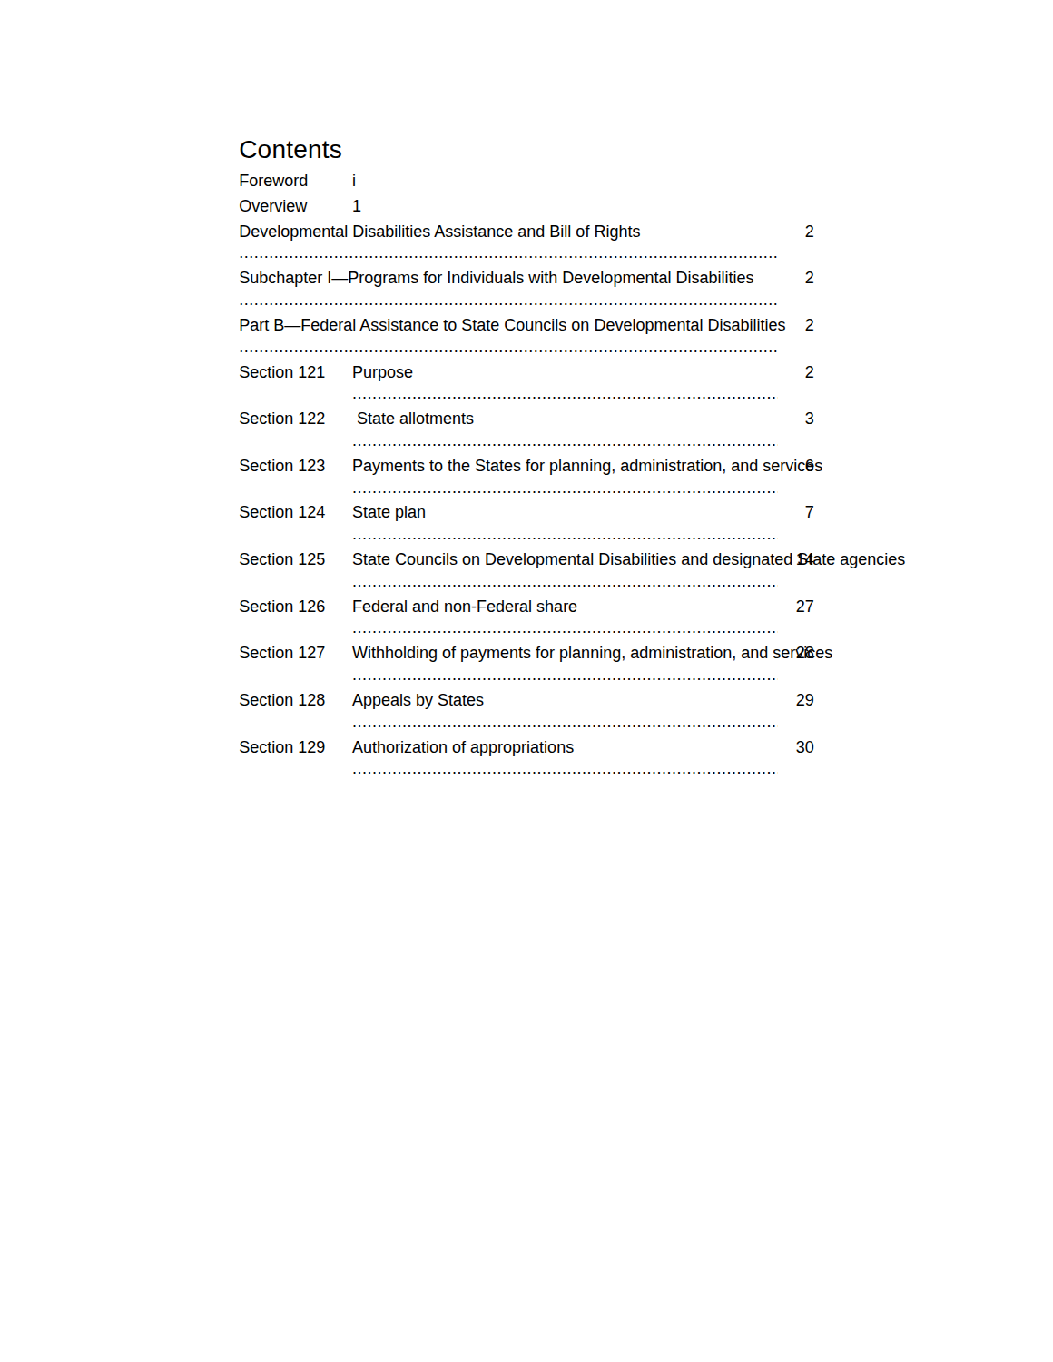Contents
| Foreword | i | |
| Overview | 1 | |
| Developmental Disabilities Assistance and Bill of Rights | 2 |
| Subchapter I—Programs for Individuals with Developmental Disabilities | 2 |
| Part B—Federal Assistance to State Councils on Developmental Disabilities | 2 |
| Section 121 | Purpose | 2 |
| Section 122 | State allotments | 3 |
| Section 123 | Payments to the States for planning, administration, and services | 6 |
| Section 124 | State plan | 7 |
| Section 125 | State Councils on Developmental Disabilities and designated State agencies | 14 |
| Section 126 | Federal and non-Federal share | 27 |
| Section 127 | Withholding of payments for planning, administration, and services | 28 |
| Section 128 | Appeals by States | 29 |
| Section 129 | Authorization of appropriations | 30 |